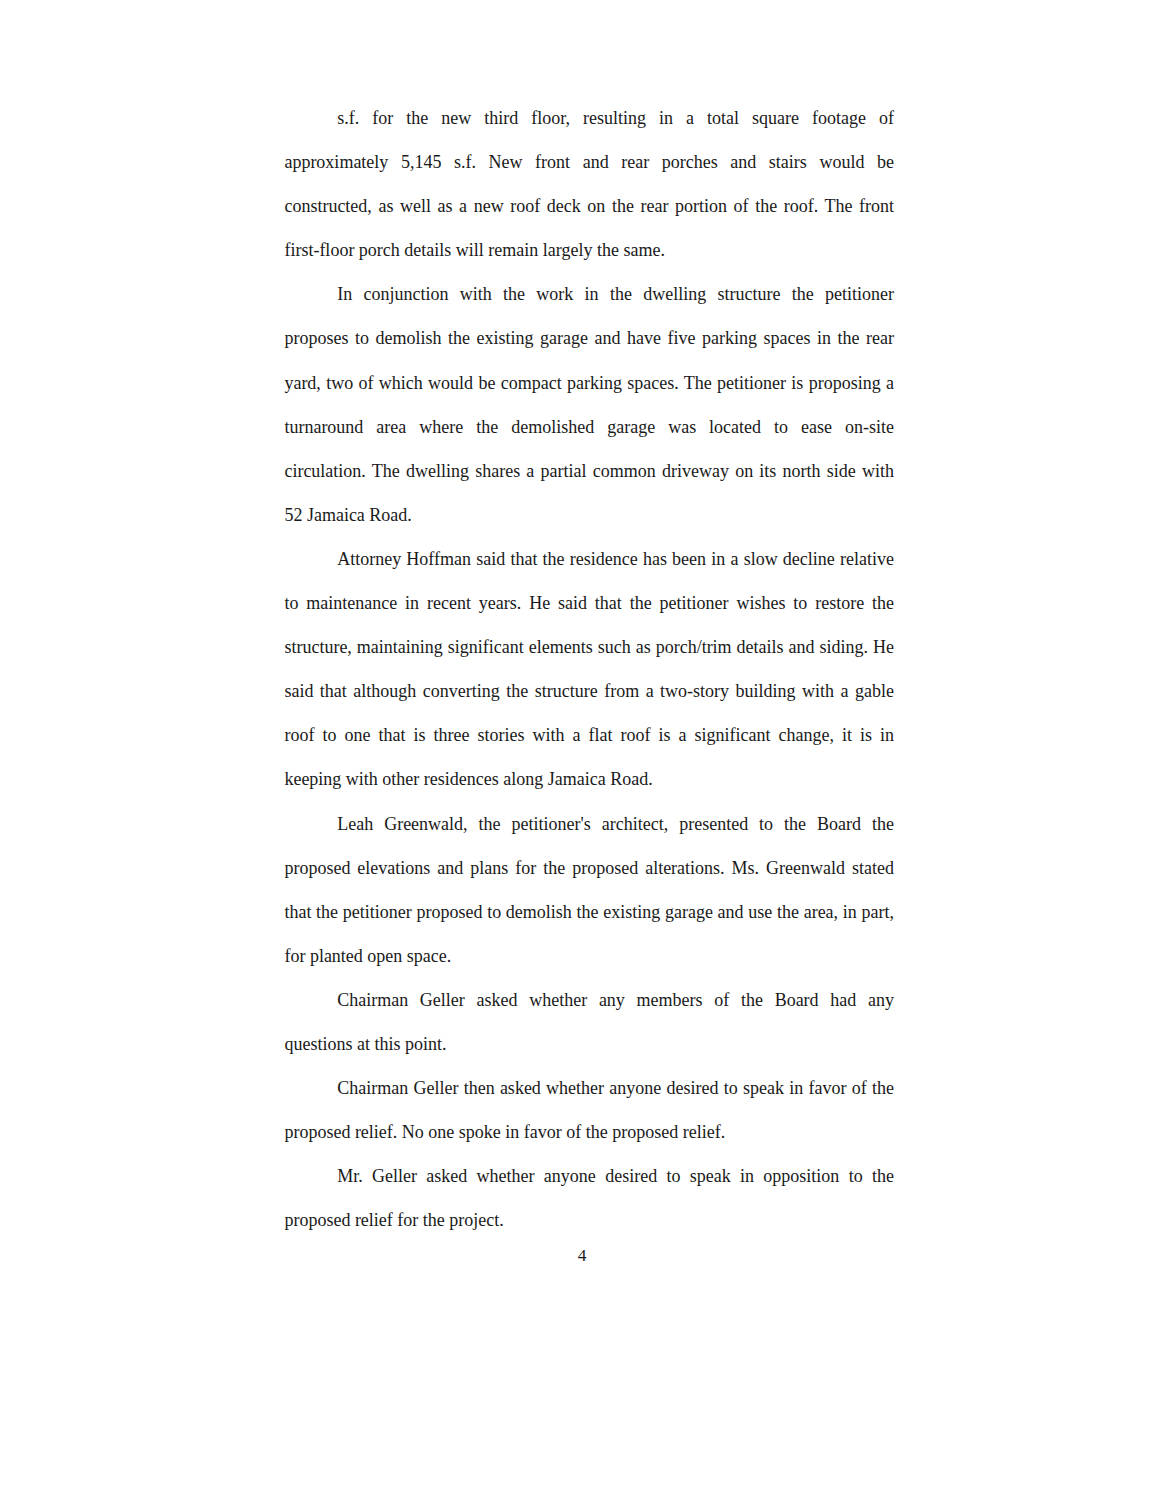s.f. for the new third floor, resulting in a total square footage of approximately 5,145 s.f. New front and rear porches and stairs would be constructed, as well as a new roof deck on the rear portion of the roof. The front first-floor porch details will remain largely the same.
In conjunction with the work in the dwelling structure the petitioner proposes to demolish the existing garage and have five parking spaces in the rear yard, two of which would be compact parking spaces. The petitioner is proposing a turnaround area where the demolished garage was located to ease on-site circulation. The dwelling shares a partial common driveway on its north side with 52 Jamaica Road.
Attorney Hoffman said that the residence has been in a slow decline relative to maintenance in recent years. He said that the petitioner wishes to restore the structure, maintaining significant elements such as porch/trim details and siding. He said that although converting the structure from a two-story building with a gable roof to one that is three stories with a flat roof is a significant change, it is in keeping with other residences along Jamaica Road.
Leah Greenwald, the petitioner's architect, presented to the Board the proposed elevations and plans for the proposed alterations. Ms. Greenwald stated that the petitioner proposed to demolish the existing garage and use the area, in part, for planted open space.
Chairman Geller asked whether any members of the Board had any questions at this point.
Chairman Geller then asked whether anyone desired to speak in favor of the proposed relief. No one spoke in favor of the proposed relief.
Mr. Geller asked whether anyone desired to speak in opposition to the proposed relief for the project.
4